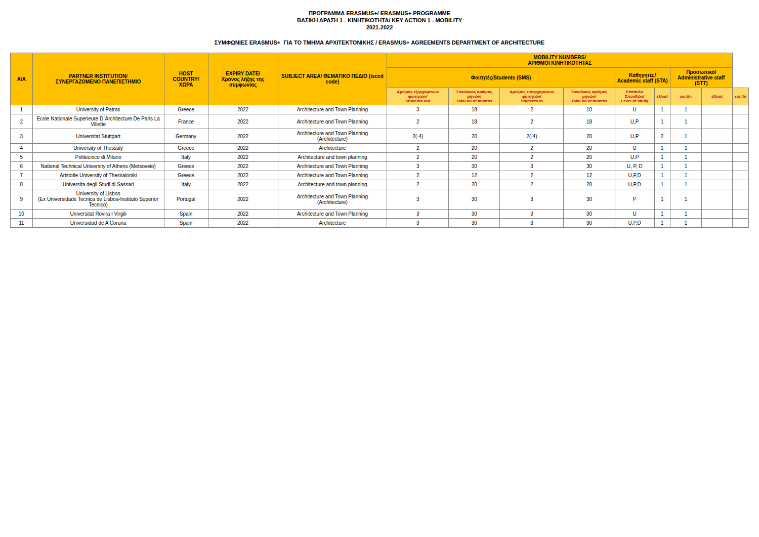ΠΡΟΓΡΑΜΜΑ ERASMUS+/ ERASMUS+ PROGRAMME
ΒΑΣΙΚΗ ΔΡΑΣΗ 1 - ΚΙΝΗΤΙΚΟΤΗΤΑ/ KEY ACTION 1 - MOBILITY
2021-2022
ΣΥΜΦΩΝΙΕΣ ERASMUS+ ΓΙΑ ΤΟ ΤΜΗΜΑ ΑΡΧΙΤΕΚΤΟΝΙΚΗΣ / ERASMUS+ AGREEMENTS DEPARTMENT OF ARCHITECTURE
| A/A | PARTNER INSTITUTION/ ΣΥΝΕΡΓΑΖΟΜΕΝΟ ΠΑΝΕΠΙΣΤΗΜΙΟ | HOST COUNTRY/ ΧΩΡΑ | EXPIRY DATE/ Χρόνος λήξης της συμφωνίας | SUBJECT AREA/ ΘΕΜΑΤΙΚΟ ΠΕΔΙΟ (isced code) | MOBILITY NUMBERS/ ΑΡΙΘΜΟΙ ΚΙΝΗΤΙΚΟΤΗΤΑΣ |
| --- | --- | --- | --- | --- | --- |
| Φοιτητές/Students (SMS) | Καθηγητές/ Academic staff (STA) | Προσωπικό/ Administrative staff (STT) |
| Αριθμός εξερχόμενων φοιτητών/ Students out | Συνολικός αριθμός μηνών/ Total no of months | Αριθμός εισερχόμενων φοιτητών/ Students in | Συνολικός αριθμός μηνών/ Total no of months | Επίπεδο Σπουδών/ Level of study | εξ/out | εισ./in | εξ/out | εισ./in |
| 1 | University of Patras | Greece | 2022 | Architecture and Town Planning | 3 | 18 | 2 | 10 | U | 1 | 1 | | |
| 2 | Ecole Nationale Superieure D΄Architecture De Paris La Villette | France | 2022 | Architecture and Town Planning | 2 | 18 | 2 | 18 | U,P | 1 | 1 | | |
| 3 | Universitat Stuttgart | Germany | 2022 | Architecture and Town Planning (Architecture) | 2(-4) | 20 | 2(-4) | 20 | U,P | 2 | 1 | | |
| 4 | University of Thessaly | Greece | 2022 | Architecture | 2 | 20 | 2 | 20 | U | 1 | 1 | | |
| 5 | Politecnico di Milano | Italy | 2022 | Architecture and town planning | 2 | 20 | 2 | 20 | U,P | 1 | 1 | | |
| 6 | National Technical University of Athens (Metsoveio) | Greece | 2022 | Architecture and Town Planning | 3 | 30 | 3 | 30 | U, P, D | 1 | 1 | | |
| 7 | Aristotle University of Thessaloniki | Greece | 2022 | Architecture and Town Planning | 2 | 12 | 2 | 12 | U,P,D | 1 | 1 | | |
| 8 | Universita degli Studi di Sassari | Italy | 2022 | Architecture and town planning | 2 | 20 | 2 | 20 | U,P,D | 1 | 1 | | |
| 9 | University of Lisbon (Ex Universidade Tecnica de Lisboa-Instituto Superior Tecnico) | Portugal | 2022 | Architecture and Town Planning (Architecture) | 3 | 30 | 3 | 30 | P | 1 | 1 | | |
| 10 | Universitat Rovira I Virgili | Spain | 2022 | Architecture and Town Planning | 3 | 30 | 3 | 30 | U | 1 | 1 | | |
| 11 | Universidad de A Coruna | Spain | 2022 | Architecture | 3 | 30 | 3 | 30 | U,P,D | 1 | 1 | | |